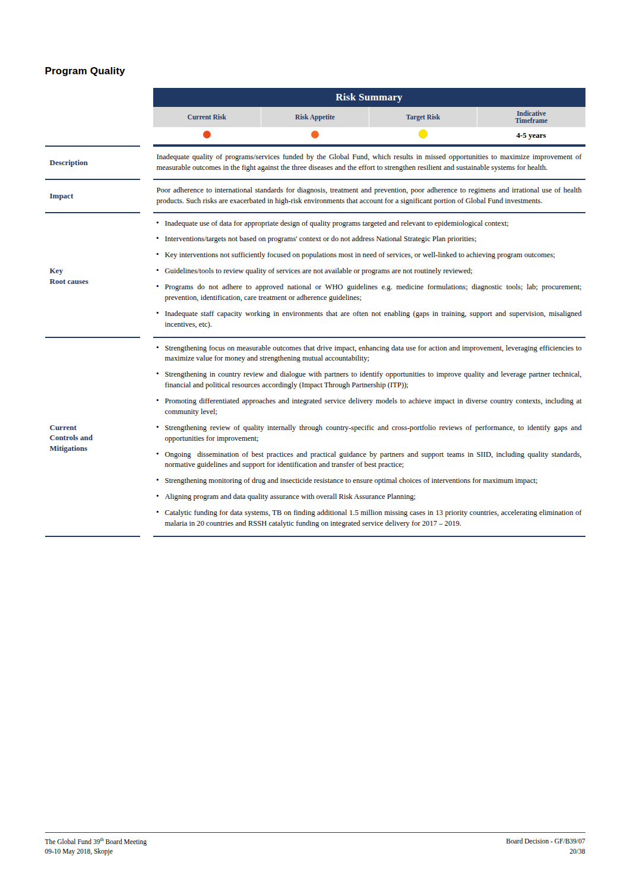Program Quality
| | | / Risk Summary / / Current Risk / Risk Appetite / Target Risk / Indicative Timeframe / / / / / 4-5 years / |
| Description | | Inadequate quality of programs/services funded by the Global Fund, which results in missed opportunities to maximize improvement of measurable outcomes in the fight against the three diseases and the effort to strengthen resilient and sustainable systems for health. |
| Impact | | Poor adherence to international standards for diagnosis, treatment and prevention, poor adherence to regimens and irrational use of health products. Such risks are exacerbated in high-risk environments that account for a significant portion of Global Fund investments. |
| Key Root causes | | Inadequate use of data for appropriate design of quality programs targeted and relevant to epidemiological context; Interventions/targets not based on programs' context or do not address National Strategic Plan priorities; Key interventions not sufficiently focused on populations most in need of services, or well-linked to achieving program outcomes; Guidelines/tools to review quality of services are not available or programs are not routinely reviewed; Programs do not adhere to approved national or WHO guidelines e.g. medicine formulations; diagnostic tools; lab; procurement; prevention, identification, care treatment or adherence guidelines; Inadequate staff capacity working in environments that are often not enabling (gaps in training, support and supervision, misaligned incentives, etc). |
| Current Controls and Mitigations | | Strengthening focus on measurable outcomes that drive impact, enhancing data use for action and improvement, leveraging efficiencies to maximize value for money and strengthening mutual accountability; Strengthening in country review and dialogue with partners to identify opportunities to improve quality and leverage partner technical, financial and political resources accordingly (Impact Through Partnership (ITP)); Promoting differentiated approaches and integrated service delivery models to achieve impact in diverse country contexts, including at community level; Strengthening review of quality internally through country-specific and cross-portfolio reviews of performance, to identify gaps and opportunities for improvement; Ongoing dissemination of best practices and practical guidance by partners and support teams in SIID, including quality standards, normative guidelines and support for identification and transfer of best practice; Strengthening monitoring of drug and insecticide resistance to ensure optimal choices of interventions for maximum impact; Aligning program and data quality assurance with overall Risk Assurance Planning; Catalytic funding for data systems, TB on finding additional 1.5 million missing cases in 13 priority countries, accelerating elimination of malaria in 20 countries and RSSH catalytic funding on integrated service delivery for 2017 – 2019. |
The Global Fund 39th Board Meeting
09-10 May 2018, Skopje
Board Decision - GF/B39/07
20/38